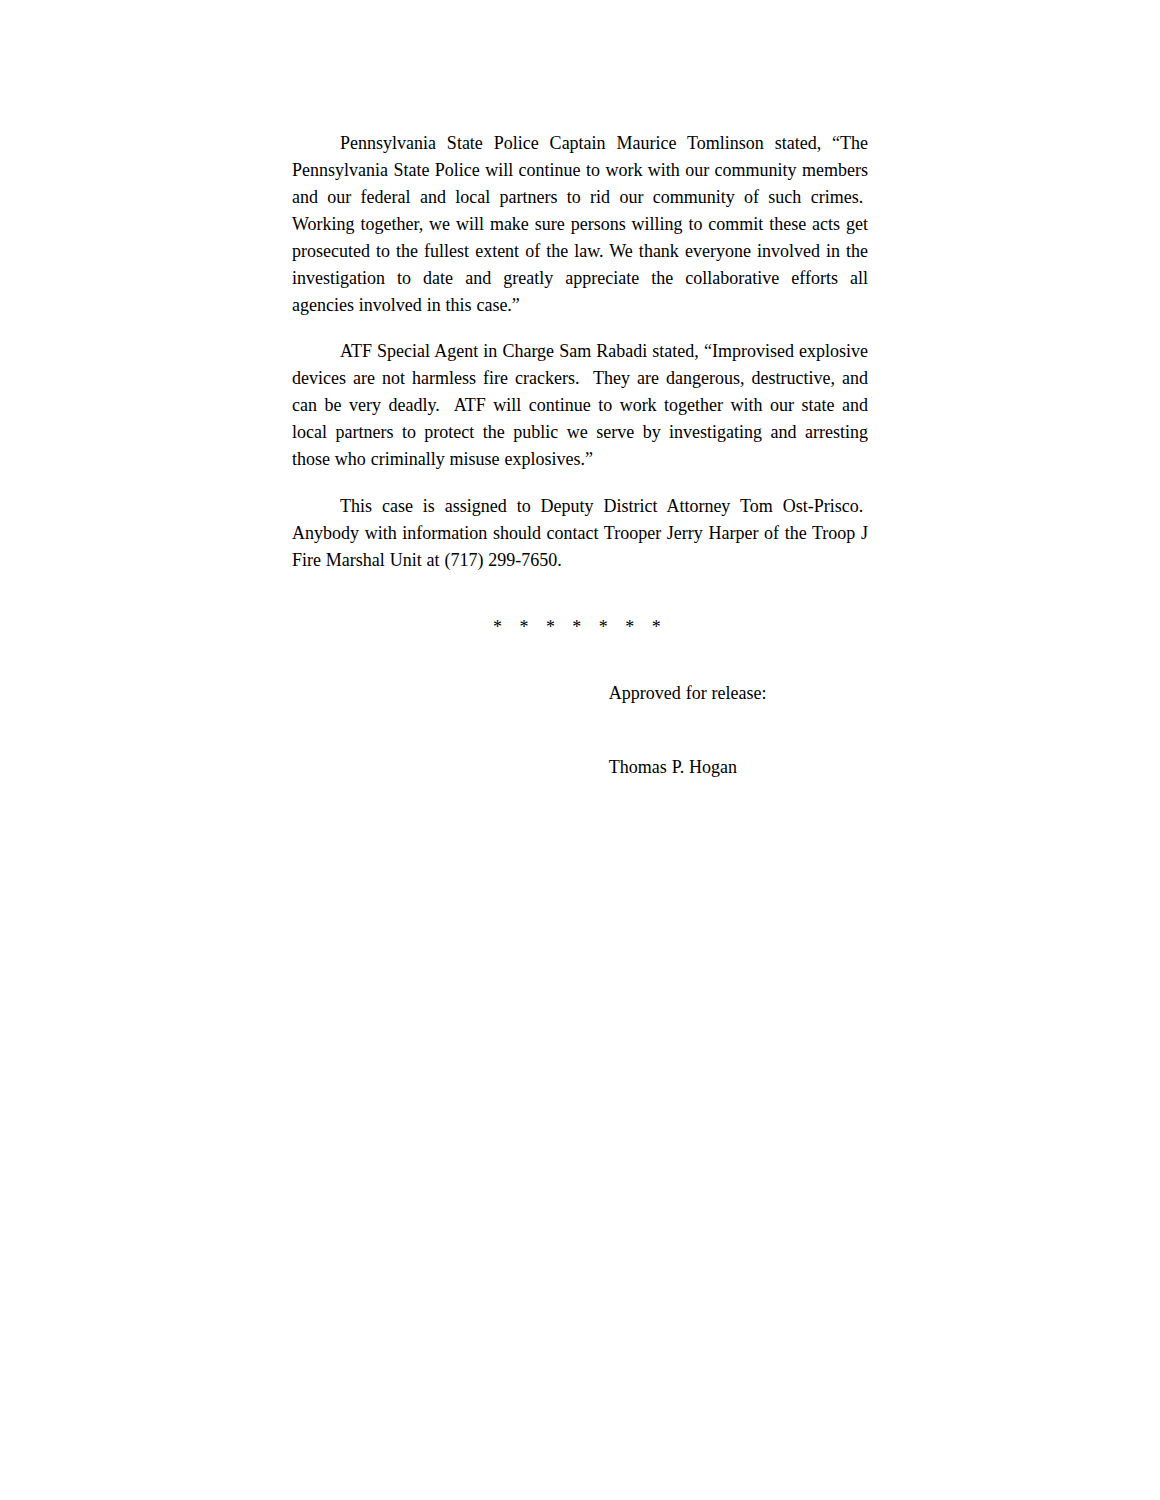Pennsylvania State Police Captain Maurice Tomlinson stated, “The Pennsylvania State Police will continue to work with our community members and our federal and local partners to rid our community of such crimes. Working together, we will make sure persons willing to commit these acts get prosecuted to the fullest extent of the law. We thank everyone involved in the investigation to date and greatly appreciate the collaborative efforts all agencies involved in this case.”
ATF Special Agent in Charge Sam Rabadi stated, “Improvised explosive devices are not harmless fire crackers. They are dangerous, destructive, and can be very deadly. ATF will continue to work together with our state and local partners to protect the public we serve by investigating and arresting those who criminally misuse explosives.”
This case is assigned to Deputy District Attorney Tom Ost-Prisco. Anybody with information should contact Trooper Jerry Harper of the Troop J Fire Marshal Unit at (717) 299-7650.
* * * * * * *
Approved for release:
Thomas P. Hogan